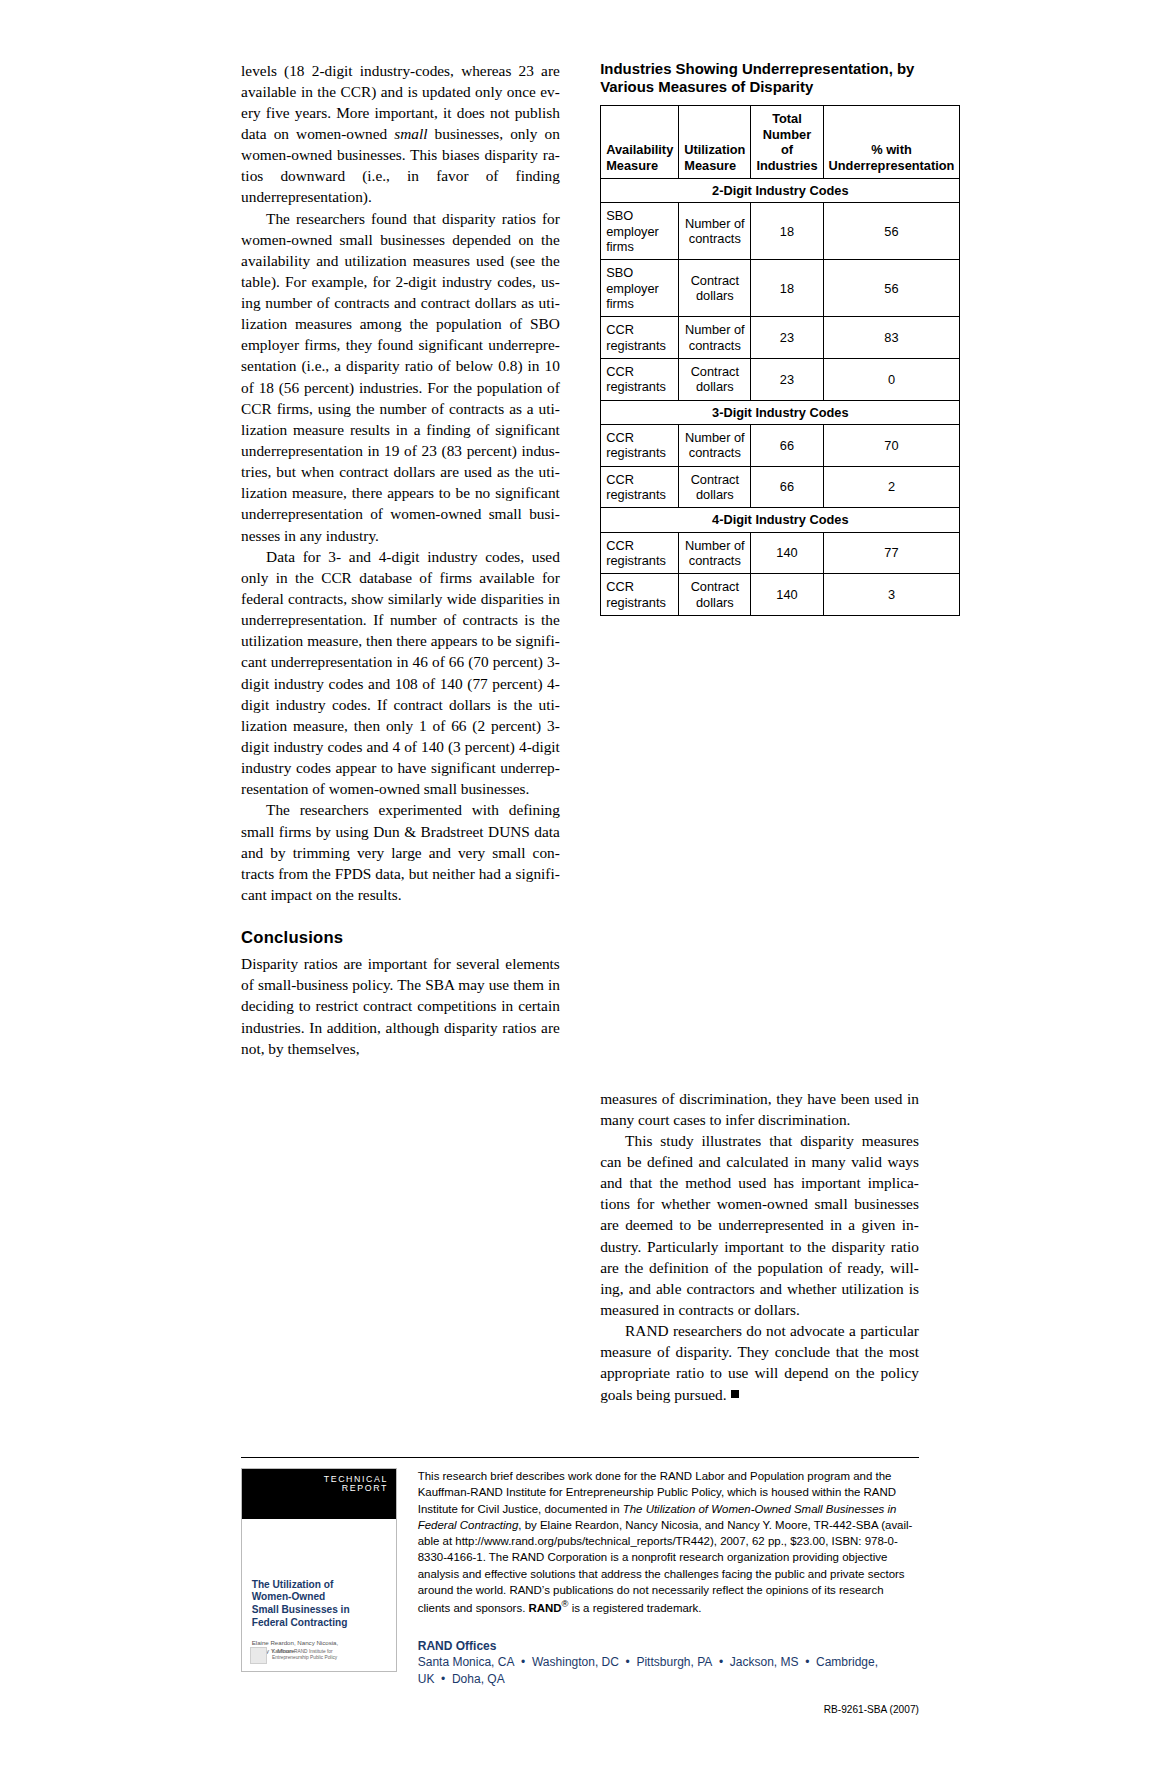levels (18 2-digit industry-codes, whereas 23 are available in the CCR) and is updated only once every five years. More important, it does not publish data on women-owned small businesses, only on women-owned businesses. This biases disparity ratios downward (i.e., in favor of finding underrepresentation).
The researchers found that disparity ratios for women-owned small businesses depended on the availability and utilization measures used (see the table). For example, for 2-digit industry codes, using number of contracts and contract dollars as utilization measures among the population of SBO employer firms, they found significant underrepresentation (i.e., a disparity ratio of below 0.8) in 10 of 18 (56 percent) industries. For the population of CCR firms, using the number of contracts as a utilization measure results in a finding of significant underrepresentation in 19 of 23 (83 percent) industries, but when contract dollars are used as the utilization measure, there appears to be no significant underrepresentation of women-owned small businesses in any industry.
Data for 3- and 4-digit industry codes, used only in the CCR database of firms available for federal contracts, show similarly wide disparities in underrepresentation. If number of contracts is the utilization measure, then there appears to be significant underrepresentation in 46 of 66 (70 percent) 3-digit industry codes and 108 of 140 (77 percent) 4-digit industry codes. If contract dollars is the utilization measure, then only 1 of 66 (2 percent) 3-digit industry codes and 4 of 140 (3 percent) 4-digit industry codes appear to have significant underrepresentation of women-owned small businesses.
The researchers experimented with defining small firms by using Dun & Bradstreet DUNS data and by trimming very large and very small contracts from the FPDS data, but neither had a significant impact on the results.
Conclusions
Disparity ratios are important for several elements of small-business policy. The SBA may use them in deciding to restrict contract competitions in certain industries. In addition, although disparity ratios are not, by themselves,
Industries Showing Underrepresentation, by Various Measures of Disparity
| Availability Measure | Utilization Measure | Total Number of Industries | % with Underrepresentation |
| --- | --- | --- | --- |
| 2-Digit Industry Codes |
| SBO employer firms | Number of contracts | 18 | 56 |
| SBO employer firms | Contract dollars | 18 | 56 |
| CCR registrants | Number of contracts | 23 | 83 |
| CCR registrants | Contract dollars | 23 | 0 |
| 3-Digit Industry Codes |
| CCR registrants | Number of contracts | 66 | 70 |
| CCR registrants | Contract dollars | 66 | 2 |
| 4-Digit Industry Codes |
| CCR registrants | Number of contracts | 140 | 77 |
| CCR registrants | Contract dollars | 140 | 3 |
measures of discrimination, they have been used in many court cases to infer discrimination.
This study illustrates that disparity measures can be defined and calculated in many valid ways and that the method used has important implications for whether women-owned small businesses are deemed to be underrepresented in a given industry. Particularly important to the disparity ratio are the definition of the population of ready, willing, and able contractors and whether utilization is measured in contracts or dollars.
RAND researchers do not advocate a particular measure of disparity. They conclude that the most appropriate ratio to use will depend on the policy goals being pursued.
Technical
Report
The Utilization of
Women-Owned
Small Businesses in
Federal Contracting
Elaine Reardon, Nancy Nicosia,
Nancy Y. Moore
Kauffman-RAND Institute for
Entrepreneurship Public Policy
This research brief describes work done for the RAND Labor and Population program and the Kauffman-RAND Institute for Entrepreneurship Public Policy, which is housed within the RAND Institute for Civil Justice, documented in The Utilization of Women-Owned Small Businesses in Federal Contracting, by Elaine Reardon, Nancy Nicosia, and Nancy Y. Moore, TR-442-SBA (available at http://www.rand.org/pubs/technical_reports/TR442), 2007, 62 pp., $23.00, ISBN: 978-0-8330-4166-1. The RAND Corporation is a nonprofit research organization providing objective analysis and effective solutions that address the challenges facing the public and private sectors around the world. RAND’s publications do not necessarily reflect the opinions of its research clients and sponsors. RAND® is a registered trademark.
RAND Offices
Santa Monica, CA • Washington, DC • Pittsburgh, PA • Jackson, MS • Cambridge, UK • Doha, QA
RB-9261-SBA (2007)